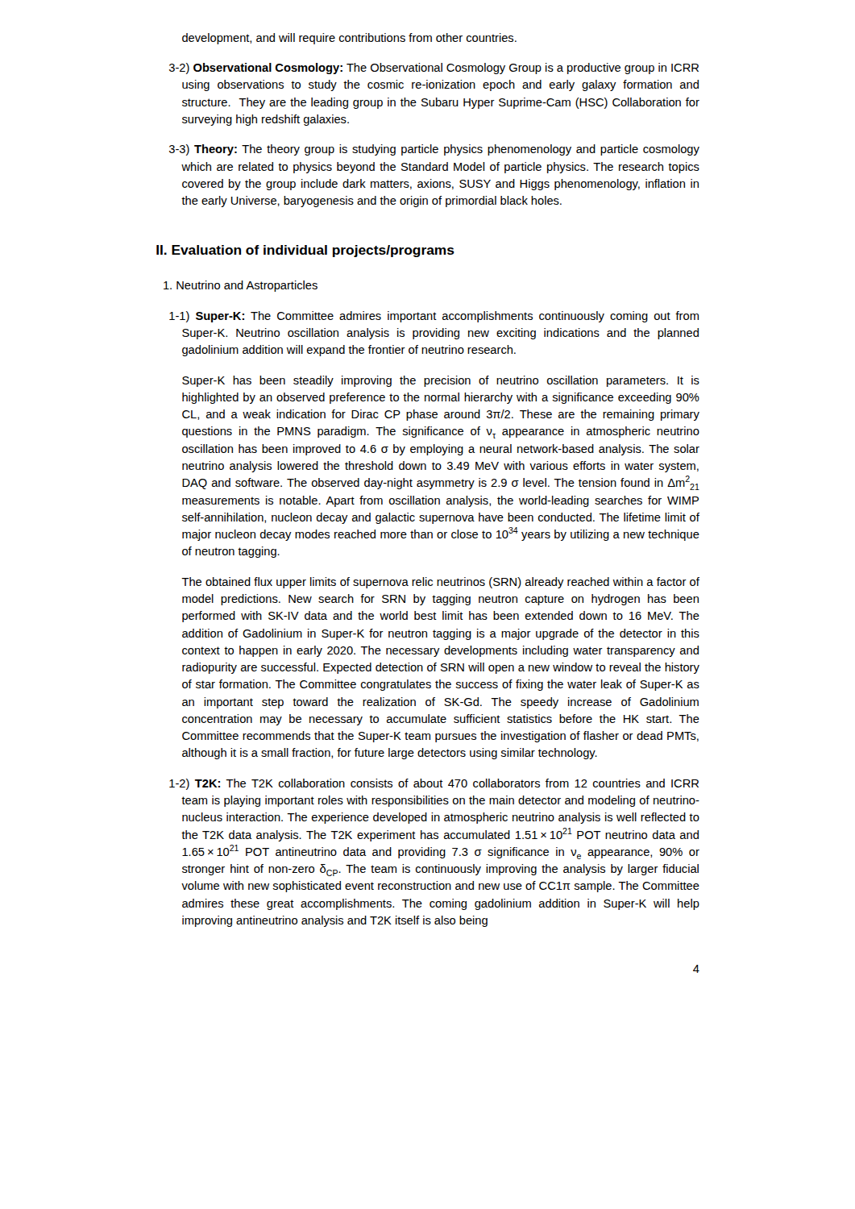development, and will require contributions from other countries.
3-2) Observational Cosmology: The Observational Cosmology Group is a productive group in ICRR using observations to study the cosmic re-ionization epoch and early galaxy formation and structure. They are the leading group in the Subaru Hyper Suprime-Cam (HSC) Collaboration for surveying high redshift galaxies.
3-3) Theory: The theory group is studying particle physics phenomenology and particle cosmology which are related to physics beyond the Standard Model of particle physics. The research topics covered by the group include dark matters, axions, SUSY and Higgs phenomenology, inflation in the early Universe, baryogenesis and the origin of primordial black holes.
II. Evaluation of individual projects/programs
1. Neutrino and Astroparticles
1-1) Super-K: The Committee admires important accomplishments continuously coming out from Super-K. Neutrino oscillation analysis is providing new exciting indications and the planned gadolinium addition will expand the frontier of neutrino research.
Super-K has been steadily improving the precision of neutrino oscillation parameters. It is highlighted by an observed preference to the normal hierarchy with a significance exceeding 90% CL, and a weak indication for Dirac CP phase around 3π/2. These are the remaining primary questions in the PMNS paradigm. The significance of ντ appearance in atmospheric neutrino oscillation has been improved to 4.6 σ by employing a neural network-based analysis. The solar neutrino analysis lowered the threshold down to 3.49 MeV with various efforts in water system, DAQ and software. The observed day-night asymmetry is 2.9 σ level. The tension found in Δm221 measurements is notable. Apart from oscillation analysis, the world-leading searches for WIMP self-annihilation, nucleon decay and galactic supernova have been conducted. The lifetime limit of major nucleon decay modes reached more than or close to 1034 years by utilizing a new technique of neutron tagging.
The obtained flux upper limits of supernova relic neutrinos (SRN) already reached within a factor of model predictions. New search for SRN by tagging neutron capture on hydrogen has been performed with SK-IV data and the world best limit has been extended down to 16 MeV. The addition of Gadolinium in Super-K for neutron tagging is a major upgrade of the detector in this context to happen in early 2020. The necessary developments including water transparency and radiopurity are successful. Expected detection of SRN will open a new window to reveal the history of star formation. The Committee congratulates the success of fixing the water leak of Super-K as an important step toward the realization of SK-Gd. The speedy increase of Gadolinium concentration may be necessary to accumulate sufficient statistics before the HK start. The Committee recommends that the Super-K team pursues the investigation of flasher or dead PMTs, although it is a small fraction, for future large detectors using similar technology.
1-2) T2K: The T2K collaboration consists of about 470 collaborators from 12 countries and ICRR team is playing important roles with responsibilities on the main detector and modeling of neutrino-nucleus interaction. The experience developed in atmospheric neutrino analysis is well reflected to the T2K data analysis. The T2K experiment has accumulated 1.51 × 1021 POT neutrino data and 1.65 × 1021 POT antineutrino data and providing 7.3 σ significance in νe appearance, 90% or stronger hint of non-zero δCP. The team is continuously improving the analysis by larger fiducial volume with new sophisticated event reconstruction and new use of CC1π sample. The Committee admires these great accomplishments. The coming gadolinium addition in Super-K will help improving antineutrino analysis and T2K itself is also being
4